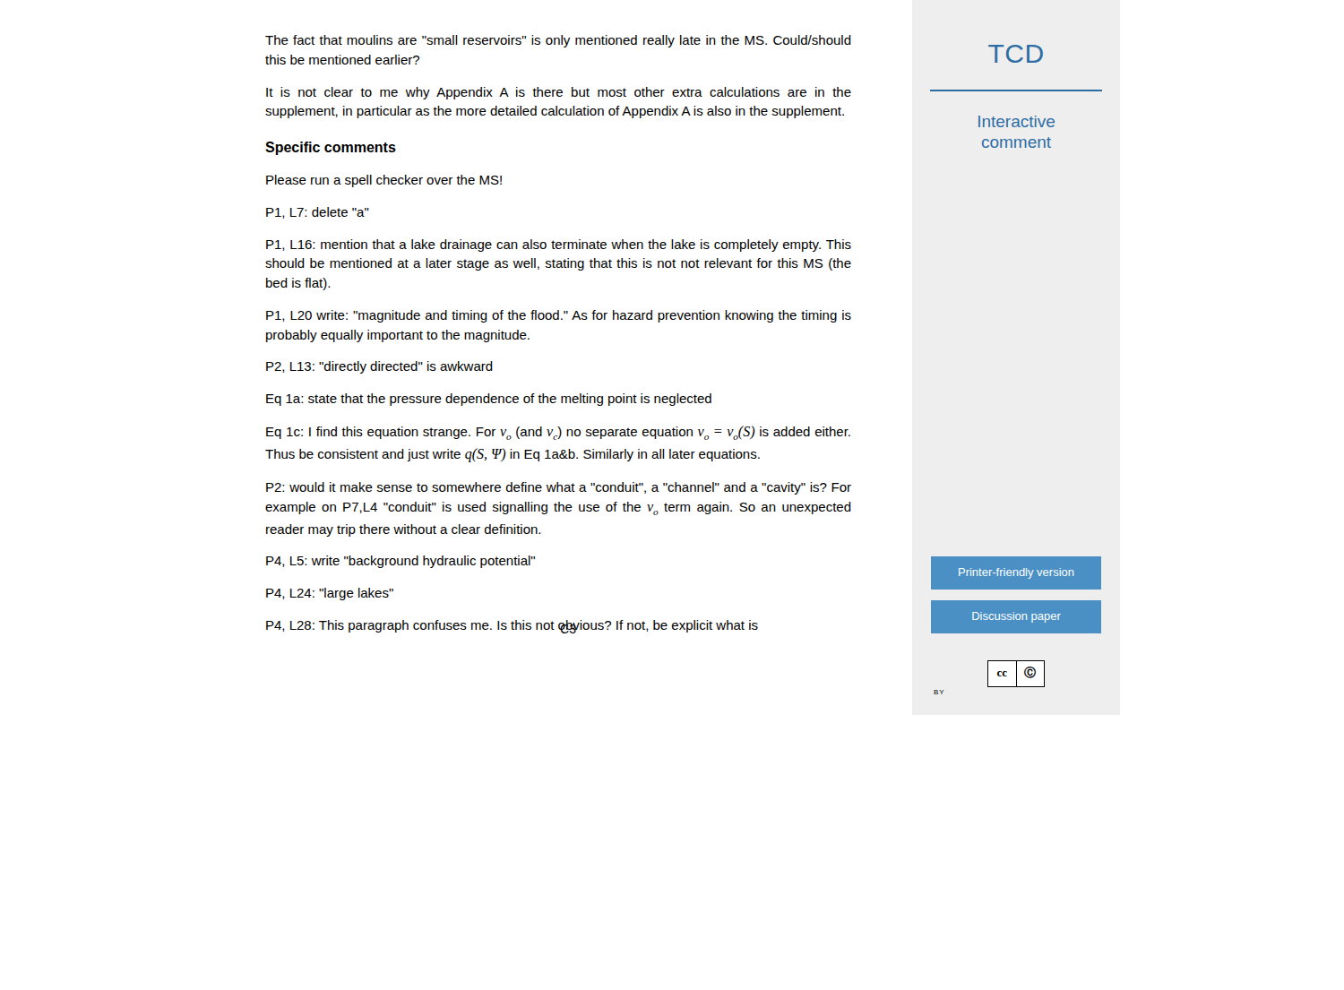TCD
Interactive
comment
Printer-friendly version Discussion paper
cc
Ⓒ
BY
The fact that moulins are "small reservoirs" is only mentioned really late in the MS. Could/should this be mentioned earlier?
It is not clear to me why Appendix A is there but most other extra calculations are in the supplement, in particular as the more detailed calculation of Appendix A is also in the supplement.
Specific comments
Please run a spell checker over the MS!
P1, L7: delete "a"
P1, L16: mention that a lake drainage can also terminate when the lake is completely empty. This should be mentioned at a later stage as well, stating that this is not not relevant for this MS (the bed is flat).
P1, L20 write: "magnitude and timing of the flood." As for hazard prevention knowing the timing is probably equally important to the magnitude.
P2, L13: "directly directed" is awkward
Eq 1a: state that the pressure dependence of the melting point is neglected
Eq 1c: I find this equation strange. For vo (and vc) no separate equation vo = vo(S) is added either. Thus be consistent and just write q(S, Ψ) in Eq 1a&b. Similarly in all later equations.
P2: would it make sense to somewhere define what a "conduit", a "channel" and a "cavity" is? For example on P7,L4 "conduit" is used signalling the use of the vo term again. So an unexpected reader may trip there without a clear definition.
P4, L5: write "background hydraulic potential"
P4, L24: "large lakes"
P4, L28: This paragraph confuses me. Is this not obvious? If not, be explicit what is
C3